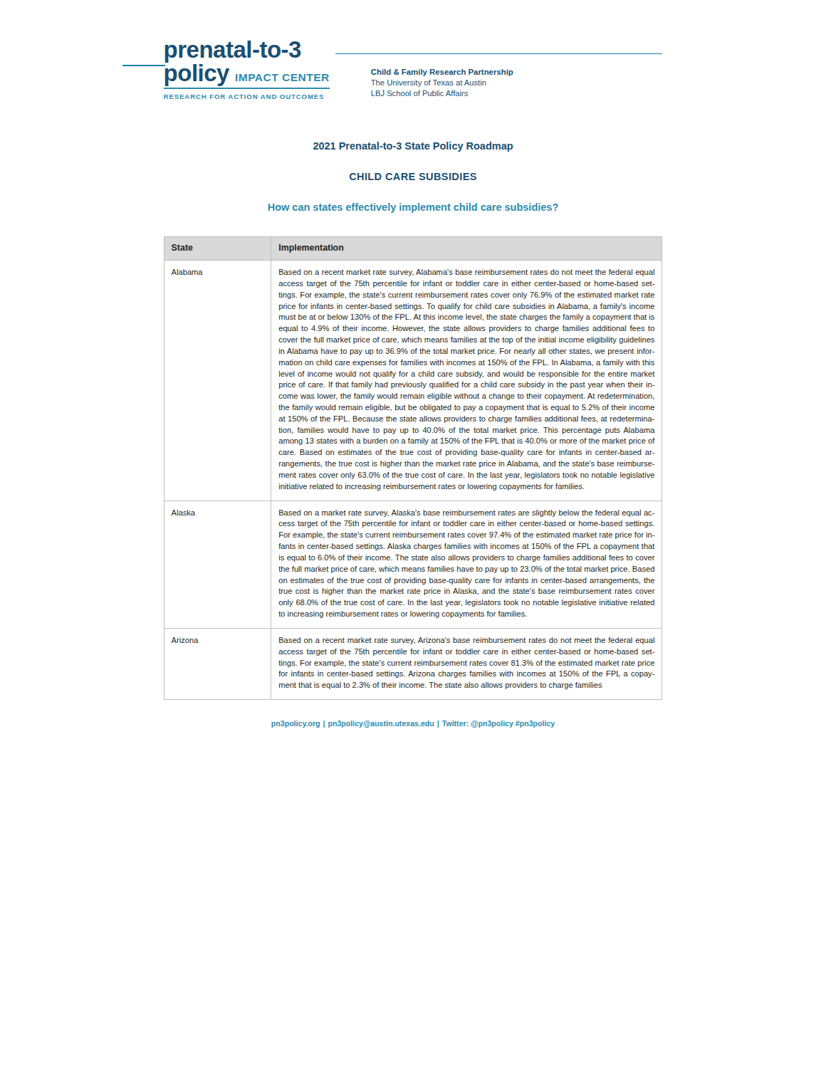prenatal-to-3
policy IMPACT CENTER
RESEARCH FOR ACTION AND OUTCOMES
Child & Family Research Partnership
The University of Texas at Austin
LBJ School of Public Affairs
2021 Prenatal-to-3 State Policy Roadmap
CHILD CARE SUBSIDIES
How can states effectively implement child care subsidies?
| State | Implementation |
| --- | --- |
| Alabama | Based on a recent market rate survey, Alabama's base reimbursement rates do not meet the federal equal access target of the 75th percentile for infant or toddler care in either center-based or home-based settings. For example, the state's current reimbursement rates cover only 76.9% of the estimated market rate price for infants in center-based settings. To qualify for child care subsidies in Alabama, a family's income must be at or below 130% of the FPL. At this income level, the state charges the family a copayment that is equal to 4.9% of their income. However, the state allows providers to charge families additional fees to cover the full market price of care, which means families at the top of the initial income eligibility guidelines in Alabama have to pay up to 36.9% of the total market price. For nearly all other states, we present information on child care expenses for families with incomes at 150% of the FPL. In Alabama, a family with this level of income would not qualify for a child care subsidy, and would be responsible for the entire market price of care. If that family had previously qualified for a child care subsidy in the past year when their income was lower, the family would remain eligible without a change to their copayment. At redetermination, the family would remain eligible, but be obligated to pay a copayment that is equal to 5.2% of their income at 150% of the FPL. Because the state allows providers to charge families additional fees, at redetermination, families would have to pay up to 40.0% of the total market price. This percentage puts Alabama among 13 states with a burden on a family at 150% of the FPL that is 40.0% or more of the market price of care. Based on estimates of the true cost of providing base-quality care for infants in center-based arrangements, the true cost is higher than the market rate price in Alabama, and the state's base reimbursement rates cover only 63.0% of the true cost of care. In the last year, legislators took no notable legislative initiative related to increasing reimbursement rates or lowering copayments for families. |
| Alaska | Based on a market rate survey, Alaska's base reimbursement rates are slightly below the federal equal access target of the 75th percentile for infant or toddler care in either center-based or home-based settings. For example, the state's current reimbursement rates cover 97.4% of the estimated market rate price for infants in center-based settings. Alaska charges families with incomes at 150% of the FPL a copayment that is equal to 6.0% of their income. The state also allows providers to charge families additional fees to cover the full market price of care, which means families have to pay up to 23.0% of the total market price. Based on estimates of the true cost of providing base-quality care for infants in center-based arrangements, the true cost is higher than the market rate price in Alaska, and the state's base reimbursement rates cover only 68.0% of the true cost of care. In the last year, legislators took no notable legislative initiative related to increasing reimbursement rates or lowering copayments for families. |
| Arizona | Based on a recent market rate survey, Arizona's base reimbursement rates do not meet the federal equal access target of the 75th percentile for infant or toddler care in either center-based or home-based settings. For example, the state's current reimbursement rates cover 81.3% of the estimated market rate price for infants in center-based settings. Arizona charges families with incomes at 150% of the FPL a copayment that is equal to 2.3% of their income. The state also allows providers to charge families |
pn3policy.org|pn3policy@austin.utexas.edu|Twitter: @pn3policy #pn3policy